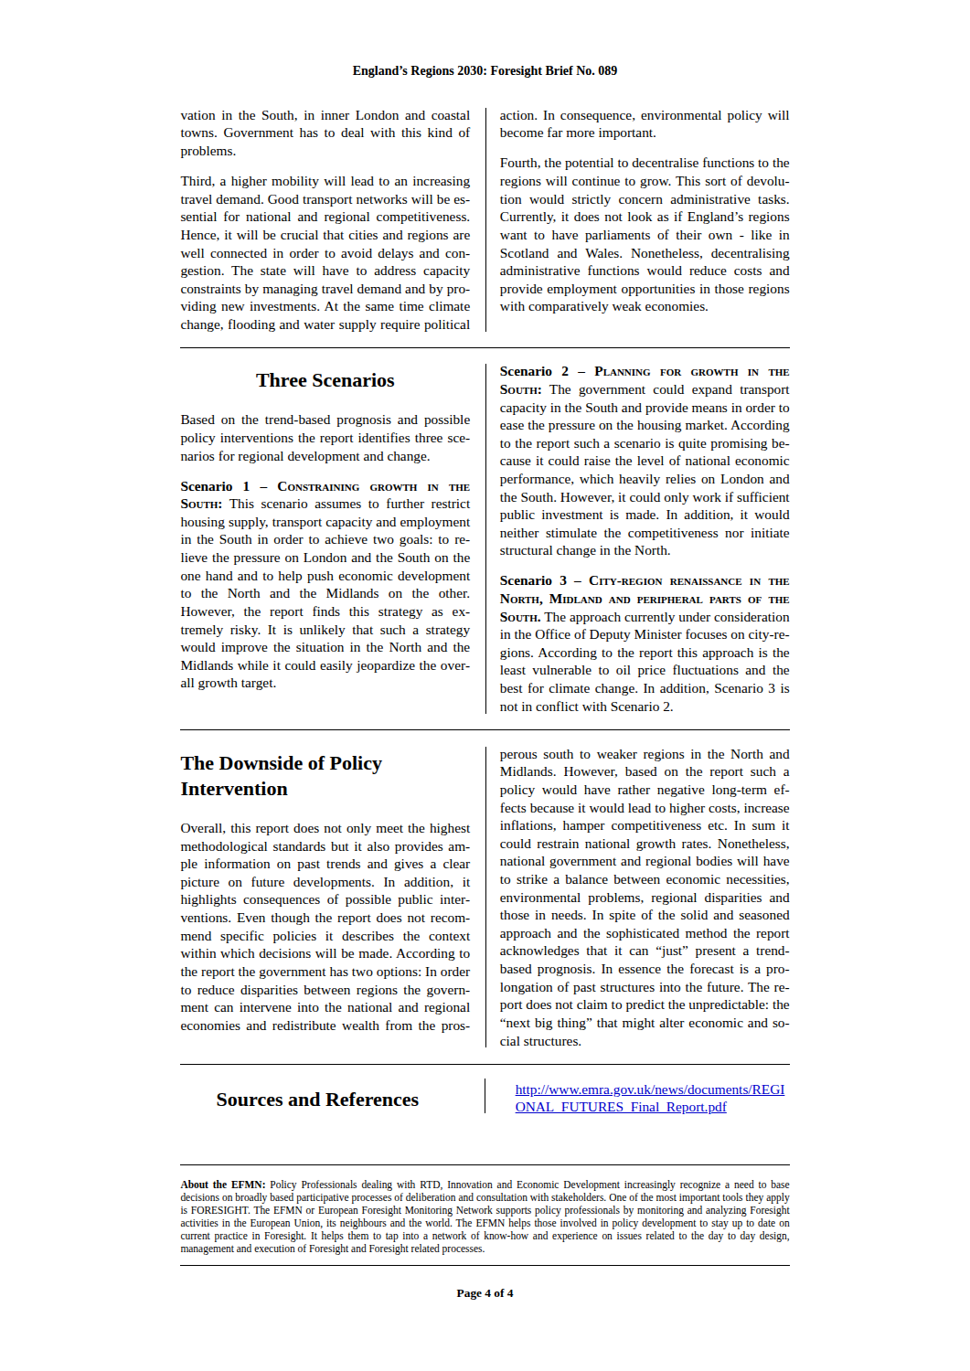England’s Regions 2030: Foresight Brief No. 089
vation in the South, in inner London and coastal towns. Government has to deal with this kind of problems.
Third, a higher mobility will lead to an increasing travel demand. Good transport networks will be essential for national and regional competitiveness. Hence, it will be crucial that cities and regions are well connected in order to avoid delays and congestion. The state will have to address capacity constraints by managing travel demand and by providing new investments. At the same time climate change, flooding and water supply require political action. In consequence, environmental policy will become far more important.
Fourth, the potential to decentralise functions to the regions will continue to grow. This sort of devolution would strictly concern administrative tasks. Currently, it does not look as if England’s regions want to have parliaments of their own - like in Scotland and Wales. Nonetheless, decentralising administrative functions would reduce costs and provide employment opportunities in those regions with comparatively weak economies.
Three Scenarios
Based on the trend-based prognosis and possible policy interventions the report identifies three scenarios for regional development and change.
Scenario 1 – Constraining growth in the South: This scenario assumes to further restrict housing supply, transport capacity and employment in the South in order to achieve two goals: to relieve the pressure on London and the South on the one hand and to help push economic development to the North and the Midlands on the other. However, the report finds this strategy as extremely risky. It is unlikely that such a strategy would improve the situation in the North and the Midlands while it could easily jeopardize the overall growth target.
Scenario 2 – Planning for growth in the South: The government could expand transport capacity in the South and provide means in order to ease the pressure on the housing market. According to the report such a scenario is quite promising because it could raise the level of national economic performance, which heavily relies on London and the South. However, it could only work if sufficient public investment is made. In addition, it would neither stimulate the competitiveness nor initiate structural change in the North.
Scenario 3 – City-region renaissance in the North, Midland and peripheral parts of the South. The approach currently under consideration in the Office of Deputy Minister focuses on city-regions. According to the report this approach is the least vulnerable to oil price fluctuations and the best for climate change. In addition, Scenario 3 is not in conflict with Scenario 2.
The Downside of Policy Intervention
Overall, this report does not only meet the highest methodological standards but it also provides ample information on past trends and gives a clear picture on future developments. In addition, it highlights consequences of possible public interventions. Even though the report does not recommend specific policies it describes the context within which decisions will be made. According to the report the government has two options: In order to reduce disparities between regions the government can intervene into the national and regional economies and redistribute wealth from the prosperous south to weaker regions in the North and Midlands. However, based on the report such a policy would have rather negative long-term effects because it would lead to higher costs, increase inflations, hamper competitiveness etc. In sum it could restrain national growth rates. Nonetheless, national government and regional bodies will have to strike a balance between economic necessities, environmental problems, regional disparities and those in needs. In spite of the solid and seasoned approach and the sophisticated method the report acknowledges that it can “just” present a trend-based prognosis. In essence the forecast is a prolongation of past structures into the future. The report does not claim to predict the unpredictable: the “next big thing” that might alter economic and social structures.
Sources and References
http://www.emra.gov.uk/news/documents/REGIONAL_FUTURES_Final_Report.pdf
About the EFMN: Policy Professionals dealing with RTD, Innovation and Economic Development increasingly recognize a need to base decisions on broadly based participative processes of deliberation and consultation with stakeholders. One of the most important tools they apply is FORESIGHT. The EFMN or European Foresight Monitoring Network supports policy professionals by monitoring and analyzing Foresight activities in the European Union, its neighbours and the world. The EFMN helps those involved in policy development to stay up to date on current practice in Foresight. It helps them to tap into a network of know-how and experience on issues related to the day to day design, management and execution of Foresight and Foresight related processes.
Page 4 of 4